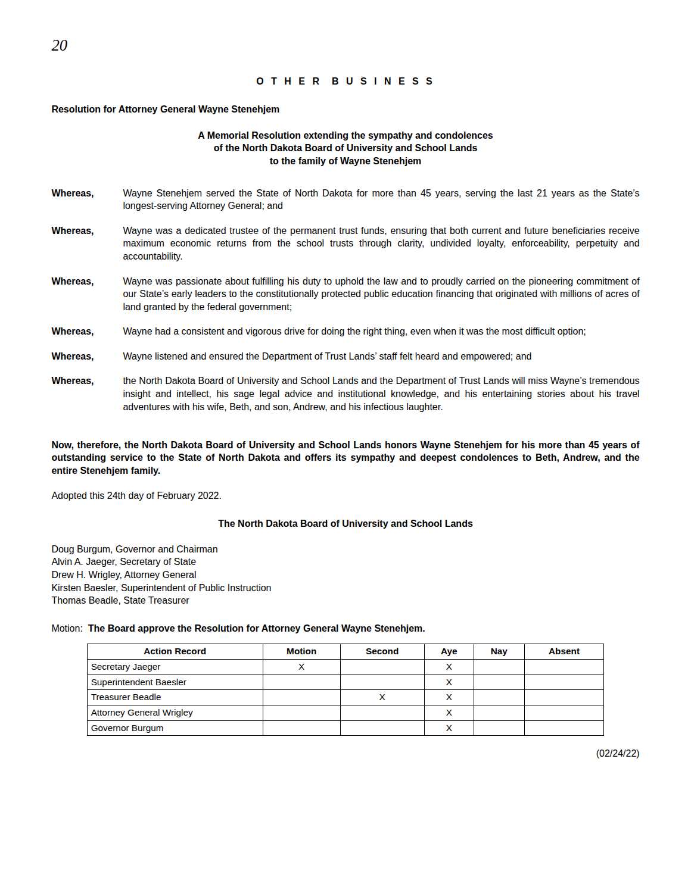20
O T H E R B U S I N E S S
Resolution for Attorney General Wayne Stenehjem
A Memorial Resolution extending the sympathy and condolences
of the North Dakota Board of University and School Lands
to the family of Wayne Stenehjem
| Whereas, | Wayne Stenehjem served the State of North Dakota for more than 45 years, serving the last 21 years as the State’s longest-serving Attorney General; and |
| Whereas, | Wayne was a dedicated trustee of the permanent trust funds, ensuring that both current and future beneficiaries receive maximum economic returns from the school trusts through clarity, undivided loyalty, enforceability, perpetuity and accountability. |
| Whereas, | Wayne was passionate about fulfilling his duty to uphold the law and to proudly carried on the pioneering commitment of our State’s early leaders to the constitutionally protected public education financing that originated with millions of acres of land granted by the federal government; |
| Whereas, | Wayne had a consistent and vigorous drive for doing the right thing, even when it was the most difficult option; |
| Whereas, | Wayne listened and ensured the Department of Trust Lands’ staff felt heard and empowered; and |
| Whereas, | the North Dakota Board of University and School Lands and the Department of Trust Lands will miss Wayne’s tremendous insight and intellect, his sage legal advice and institutional knowledge, and his entertaining stories about his travel adventures with his wife, Beth, and son, Andrew, and his infectious laughter. |
Now, therefore, the North Dakota Board of University and School Lands honors Wayne Stenehjem for his more than 45 years of outstanding service to the State of North Dakota and offers its sympathy and deepest condolences to Beth, Andrew, and the entire Stenehjem family.
Adopted this 24th day of February 2022.
The North Dakota Board of University and School Lands
Doug Burgum, Governor and Chairman
Alvin A. Jaeger, Secretary of State
Drew H. Wrigley, Attorney General
Kirsten Baesler, Superintendent of Public Instruction
Thomas Beadle, State Treasurer
Motion: The Board approve the Resolution for Attorney General Wayne Stenehjem.
| Action Record | Motion | Second | Aye | Nay | Absent |
| --- | --- | --- | --- | --- | --- |
| Secretary Jaeger | X | | X | | |
| Superintendent Baesler | | | X | | |
| Treasurer Beadle | | X | X | | |
| Attorney General Wrigley | | | X | | |
| Governor Burgum | | | X | | |
(02/24/22)